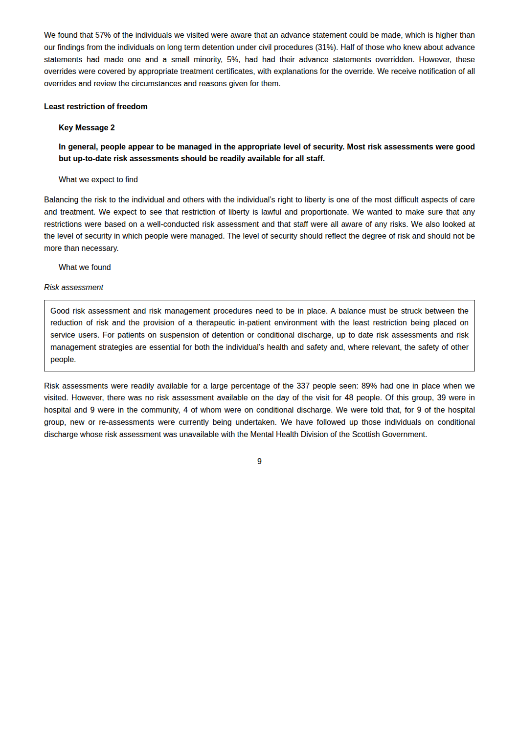We found that 57% of the individuals we visited were aware that an advance statement could be made, which is higher than our findings from the individuals on long term detention under civil procedures (31%). Half of those who knew about advance statements had made one and a small minority, 5%, had had their advance statements overridden. However, these overrides were covered by appropriate treatment certificates, with explanations for the override. We receive notification of all overrides and review the circumstances and reasons given for them.
Least restriction of freedom
Key Message 2
In general, people appear to be managed in the appropriate level of security. Most risk assessments were good but up-to-date risk assessments should be readily available for all staff.
What we expect to find
Balancing the risk to the individual and others with the individual’s right to liberty is one of the most difficult aspects of care and treatment. We expect to see that restriction of liberty is lawful and proportionate. We wanted to make sure that any restrictions were based on a well-conducted risk assessment and that staff were all aware of any risks. We also looked at the level of security in which people were managed. The level of security should reflect the degree of risk and should not be more than necessary.
What we found
Risk assessment
Good risk assessment and risk management procedures need to be in place. A balance must be struck between the reduction of risk and the provision of a therapeutic in-patient environment with the least restriction being placed on service users. For patients on suspension of detention or conditional discharge, up to date risk assessments and risk management strategies are essential for both the individual’s health and safety and, where relevant, the safety of other people.
Risk assessments were readily available for a large percentage of the 337 people seen: 89% had one in place when we visited. However, there was no risk assessment available on the day of the visit for 48 people. Of this group, 39 were in hospital and 9 were in the community, 4 of whom were on conditional discharge. We were told that, for 9 of the hospital group, new or re-assessments were currently being undertaken. We have followed up those individuals on conditional discharge whose risk assessment was unavailable with the Mental Health Division of the Scottish Government.
9